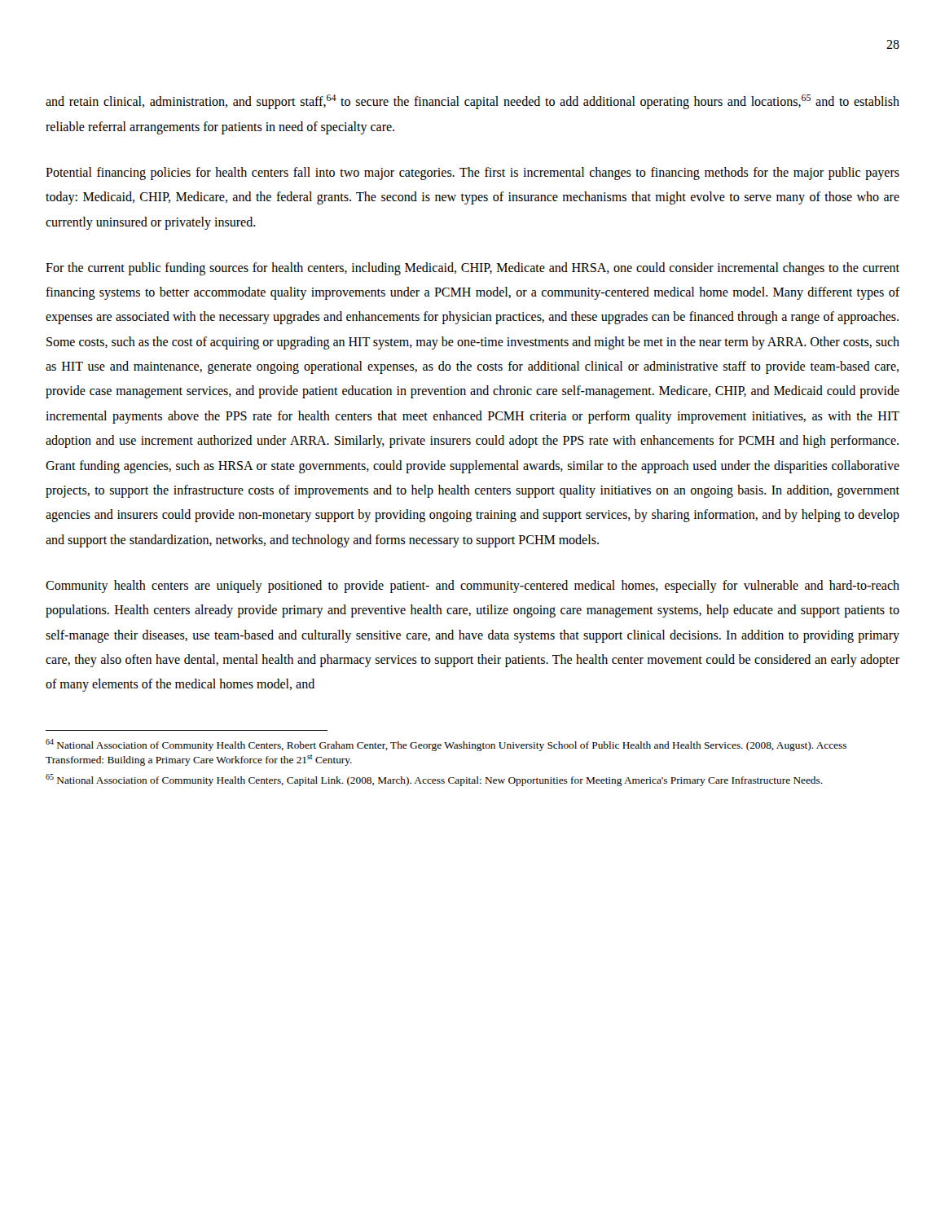28
and retain clinical, administration, and support staff,64 to secure the financial capital needed to add additional operating hours and locations,65 and to establish reliable referral arrangements for patients in need of specialty care.
Potential financing policies for health centers fall into two major categories. The first is incremental changes to financing methods for the major public payers today: Medicaid, CHIP, Medicare, and the federal grants. The second is new types of insurance mechanisms that might evolve to serve many of those who are currently uninsured or privately insured.
For the current public funding sources for health centers, including Medicaid, CHIP, Medicate and HRSA, one could consider incremental changes to the current financing systems to better accommodate quality improvements under a PCMH model, or a community-centered medical home model. Many different types of expenses are associated with the necessary upgrades and enhancements for physician practices, and these upgrades can be financed through a range of approaches. Some costs, such as the cost of acquiring or upgrading an HIT system, may be one-time investments and might be met in the near term by ARRA. Other costs, such as HIT use and maintenance, generate ongoing operational expenses, as do the costs for additional clinical or administrative staff to provide team-based care, provide case management services, and provide patient education in prevention and chronic care self-management. Medicare, CHIP, and Medicaid could provide incremental payments above the PPS rate for health centers that meet enhanced PCMH criteria or perform quality improvement initiatives, as with the HIT adoption and use increment authorized under ARRA. Similarly, private insurers could adopt the PPS rate with enhancements for PCMH and high performance. Grant funding agencies, such as HRSA or state governments, could provide supplemental awards, similar to the approach used under the disparities collaborative projects, to support the infrastructure costs of improvements and to help health centers support quality initiatives on an ongoing basis. In addition, government agencies and insurers could provide non-monetary support by providing ongoing training and support services, by sharing information, and by helping to develop and support the standardization, networks, and technology and forms necessary to support PCHM models.
Community health centers are uniquely positioned to provide patient- and community-centered medical homes, especially for vulnerable and hard-to-reach populations. Health centers already provide primary and preventive health care, utilize ongoing care management systems, help educate and support patients to self-manage their diseases, use team-based and culturally sensitive care, and have data systems that support clinical decisions. In addition to providing primary care, they also often have dental, mental health and pharmacy services to support their patients. The health center movement could be considered an early adopter of many elements of the medical homes model, and
64 National Association of Community Health Centers, Robert Graham Center, The George Washington University School of Public Health and Health Services. (2008, August). Access Transformed: Building a Primary Care Workforce for the 21st Century.
65 National Association of Community Health Centers, Capital Link. (2008, March). Access Capital: New Opportunities for Meeting America's Primary Care Infrastructure Needs.